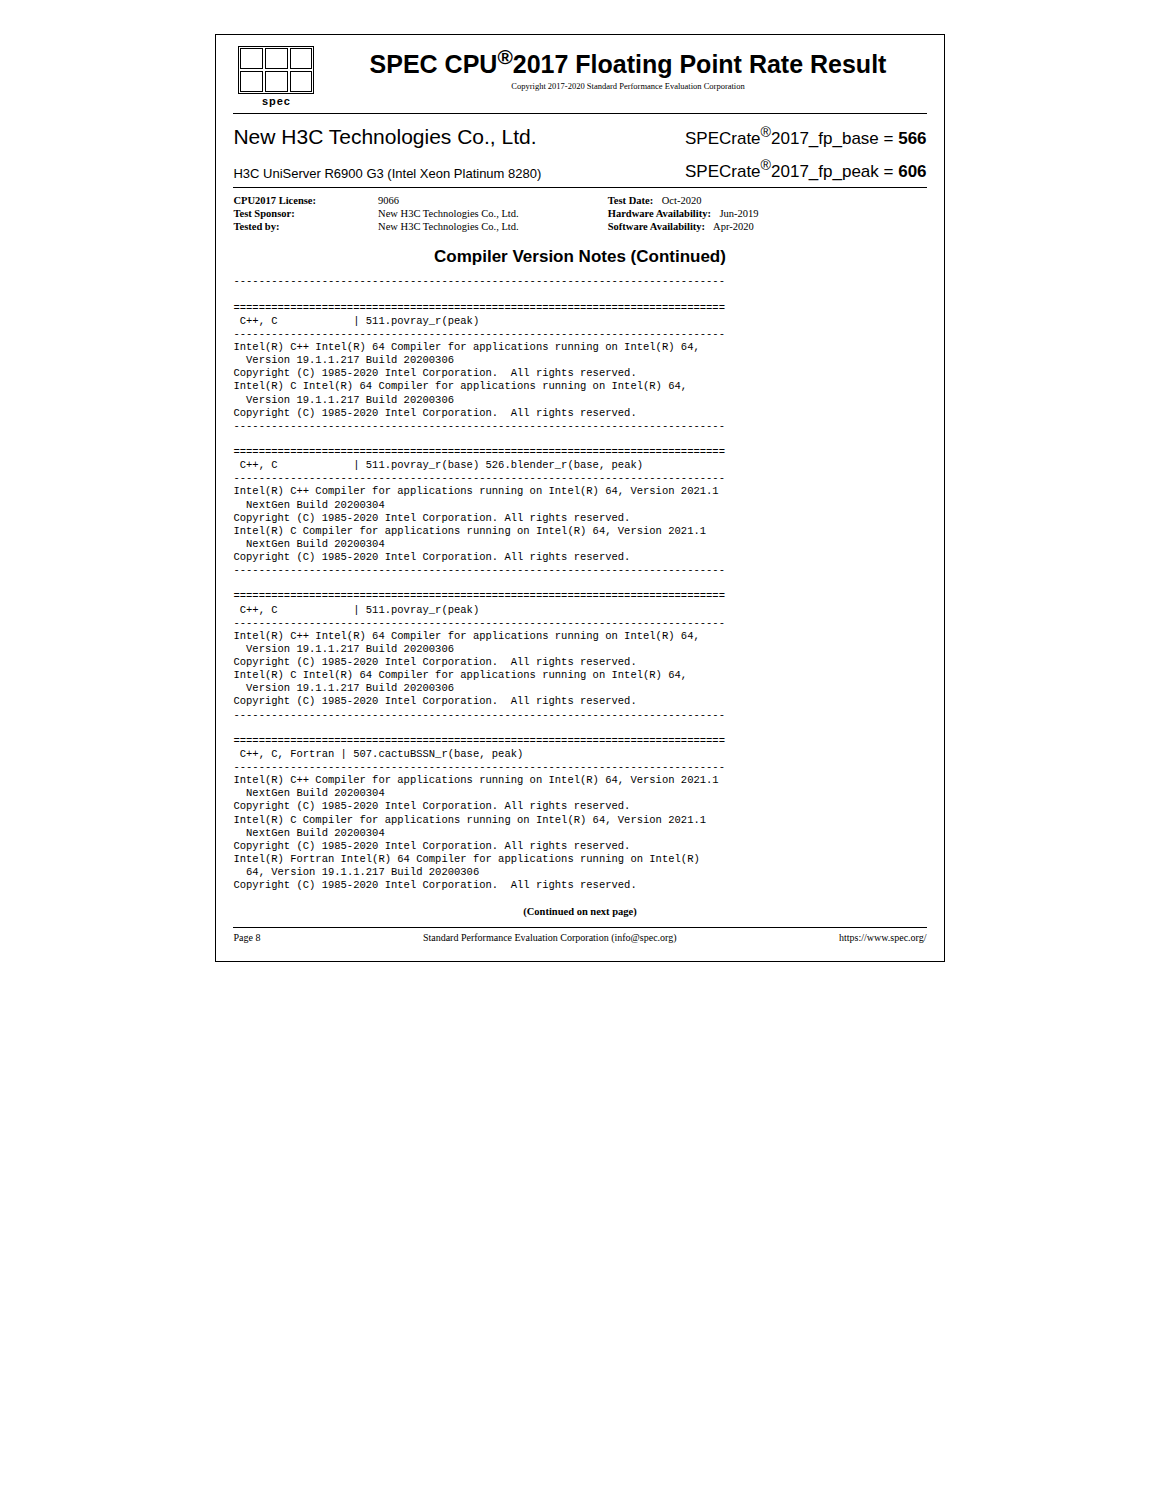spec
SPEC CPU®2017 Floating Point Rate Result
Copyright 2017-2020 Standard Performance Evaluation Corporation
New H3C Technologies Co., Ltd.
SPECrate®2017_fp_base = 566
H3C UniServer R6900 G3 (Intel Xeon Platinum 8280)
SPECrate®2017_fp_peak = 606
| CPU2017 License: | 9066 | Test Date: Oct-2020 |
| Test Sponsor: | New H3C Technologies Co., Ltd. | Hardware Availability: Jun-2019 |
| Tested by: | New H3C Technologies Co., Ltd. | Software Availability: Apr-2020 |
Compiler Version Notes (Continued)
------------------------------------------------------------------------------

==============================================================================
 C++, C            | 511.povray_r(peak)
------------------------------------------------------------------------------
Intel(R) C++ Intel(R) 64 Compiler for applications running on Intel(R) 64,
  Version 19.1.1.217 Build 20200306
Copyright (C) 1985-2020 Intel Corporation.  All rights reserved.
Intel(R) C Intel(R) 64 Compiler for applications running on Intel(R) 64,
  Version 19.1.1.217 Build 20200306
Copyright (C) 1985-2020 Intel Corporation.  All rights reserved.
------------------------------------------------------------------------------

==============================================================================
 C++, C            | 511.povray_r(base) 526.blender_r(base, peak)
------------------------------------------------------------------------------
Intel(R) C++ Compiler for applications running on Intel(R) 64, Version 2021.1
  NextGen Build 20200304
Copyright (C) 1985-2020 Intel Corporation. All rights reserved.
Intel(R) C Compiler for applications running on Intel(R) 64, Version 2021.1
  NextGen Build 20200304
Copyright (C) 1985-2020 Intel Corporation. All rights reserved.
------------------------------------------------------------------------------

==============================================================================
 C++, C            | 511.povray_r(peak)
------------------------------------------------------------------------------
Intel(R) C++ Intel(R) 64 Compiler for applications running on Intel(R) 64,
  Version 19.1.1.217 Build 20200306
Copyright (C) 1985-2020 Intel Corporation.  All rights reserved.
Intel(R) C Intel(R) 64 Compiler for applications running on Intel(R) 64,
  Version 19.1.1.217 Build 20200306
Copyright (C) 1985-2020 Intel Corporation.  All rights reserved.
------------------------------------------------------------------------------

==============================================================================
 C++, C, Fortran | 507.cactuBSSN_r(base, peak)
------------------------------------------------------------------------------
Intel(R) C++ Compiler for applications running on Intel(R) 64, Version 2021.1
  NextGen Build 20200304
Copyright (C) 1985-2020 Intel Corporation. All rights reserved.
Intel(R) C Compiler for applications running on Intel(R) 64, Version 2021.1
  NextGen Build 20200304
Copyright (C) 1985-2020 Intel Corporation. All rights reserved.
Intel(R) Fortran Intel(R) 64 Compiler for applications running on Intel(R)
  64, Version 19.1.1.217 Build 20200306
Copyright (C) 1985-2020 Intel Corporation.  All rights reserved.
(Continued on next page)
Page 8
Standard Performance Evaluation Corporation (info@spec.org)
https://www.spec.org/